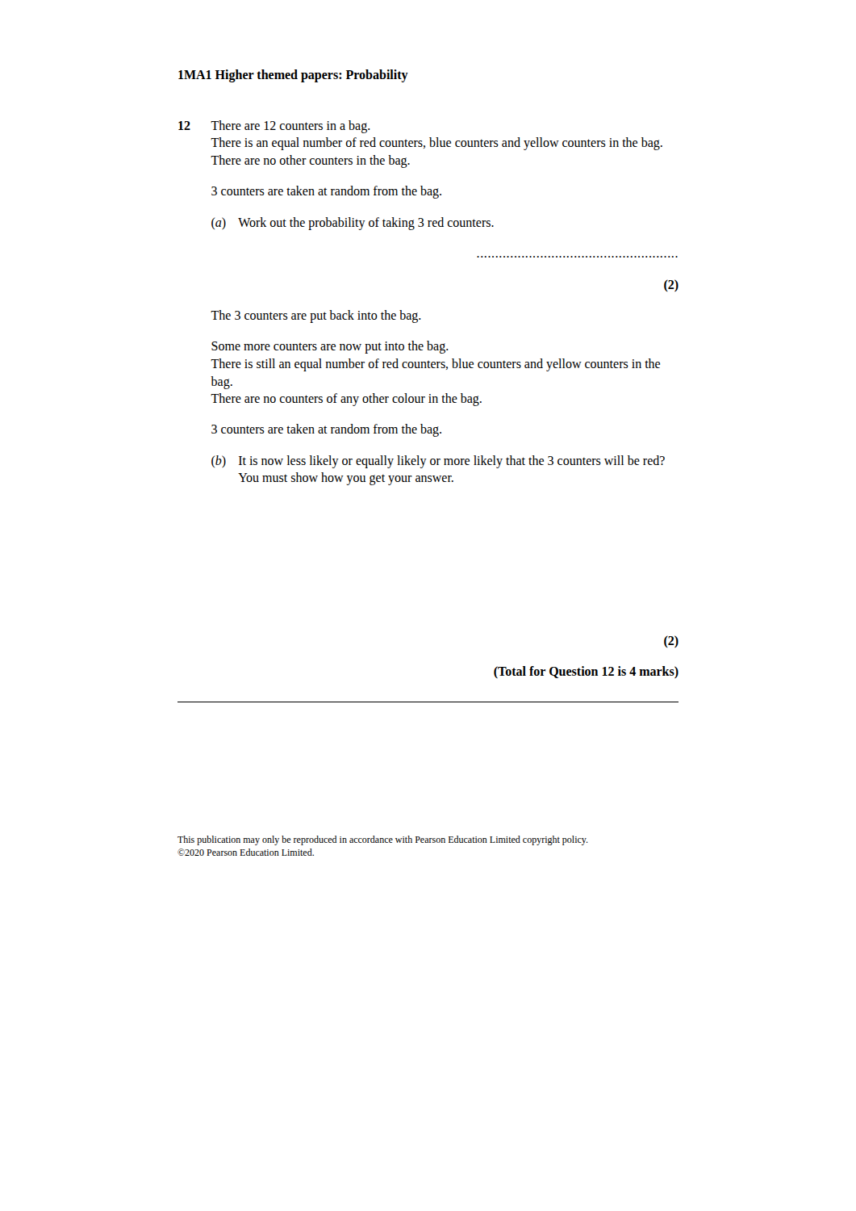1MA1 Higher themed papers: Probability
12
There are 12 counters in a bag.
There is an equal number of red counters, blue counters and yellow counters in the bag.
There are no other counters in the bag.
3 counters are taken at random from the bag.
(a)
Work out the probability of taking 3 red counters.
......................................................
(2)
The 3 counters are put back into the bag.
Some more counters are now put into the bag.
There is still an equal number of red counters, blue counters and yellow counters in the bag.
There are no counters of any other colour in the bag.
3 counters are taken at random from the bag.
(b)
It is now less likely or equally likely or more likely that the 3 counters will be red?
You must show how you get your answer.
(2)
(Total for Question 12 is 4 marks)
This publication may only be reproduced in accordance with Pearson Education Limited copyright policy.
©2020 Pearson Education Limited.